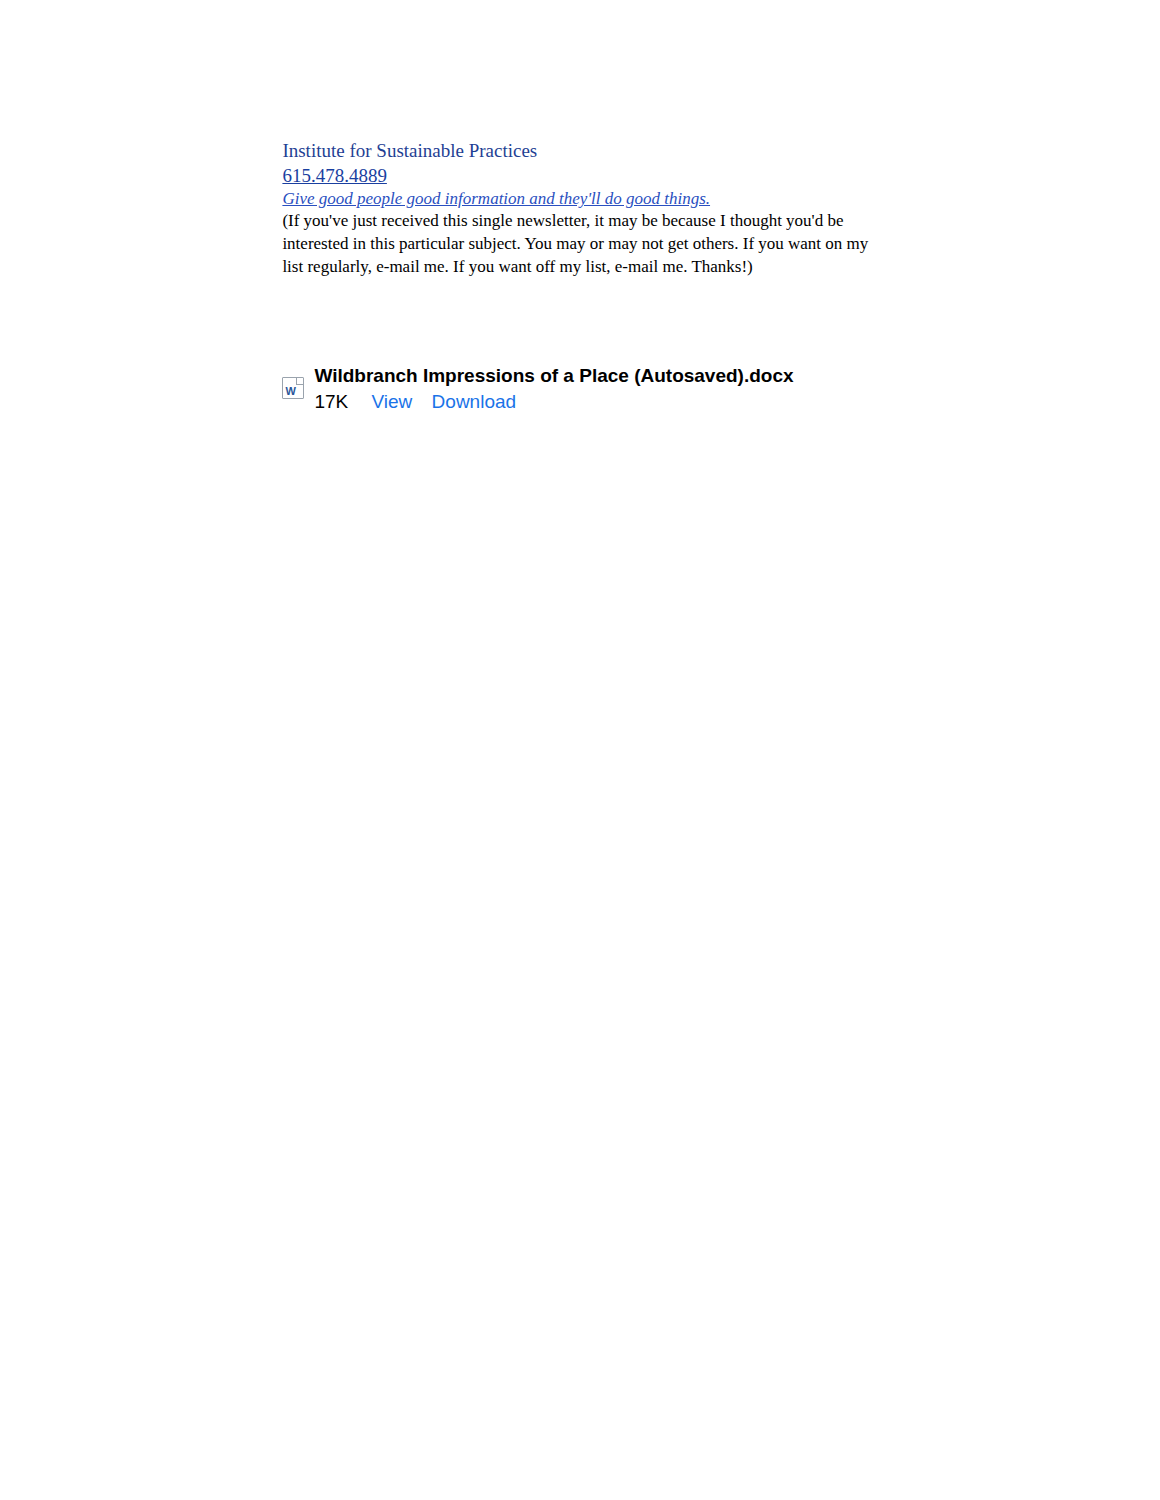Institute for Sustainable Practices 615.478.4889 Give good people good information and they'll do good things.
(If you've just received this single newsletter, it may be because I thought you'd be interested in this particular subject. You may or may not get others. If you want on my list regularly, e-mail me. If you want off my list, e-mail me. Thanks!)
Wildbranch Impressions of a Place (Autosaved).docx
17K View Download